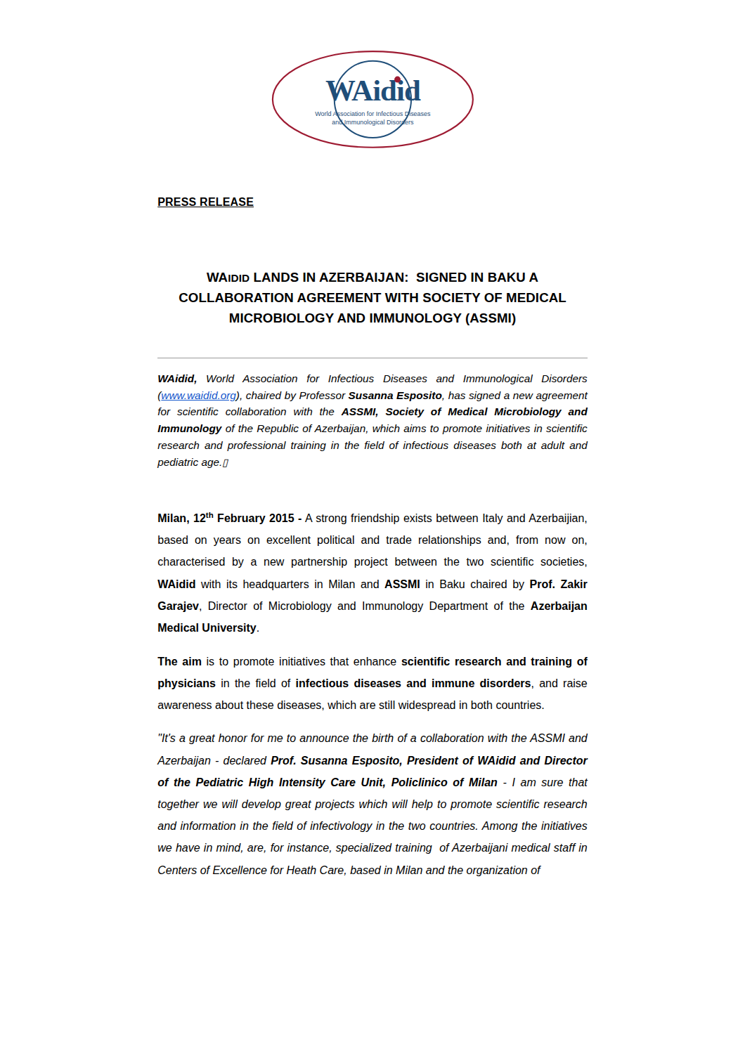WAidid logo WAidid World Association for Infectious Diseases and Immunological Disorders
PRESS RELEASE
WAIDID LANDS IN AZERBAIJAN: SIGNED IN BAKU A COLLABORATION AGREEMENT WITH SOCIETY OF MEDICAL MICROBIOLOGY AND IMMUNOLOGY (ASSMI)
WAidid, World Association for Infectious Diseases and Immunological Disorders (www.waidid.org), chaired by Professor Susanna Esposito, has signed a new agreement for scientific collaboration with the ASSMI, Society of Medical Microbiology and Immunology of the Republic of Azerbaijan, which aims to promote initiatives in scientific research and professional training in the field of infectious diseases both at adult and pediatric age.▯
Milan, 12th February 2015 - A strong friendship exists between Italy and Azerbaijian, based on years on excellent political and trade relationships and, from now on, characterised by a new partnership project between the two scientific societies, WAidid with its headquarters in Milan and ASSMI in Baku chaired by Prof. Zakir Garajev, Director of Microbiology and Immunology Department of the Azerbaijan Medical University.
The aim is to promote initiatives that enhance scientific research and training of physicians in the field of infectious diseases and immune disorders, and raise awareness about these diseases, which are still widespread in both countries.
"It's a great honor for me to announce the birth of a collaboration with the ASSMI and Azerbaijan - declared Prof. Susanna Esposito, President of WAidid and Director of the Pediatric High Intensity Care Unit, Policlinico of Milan - I am sure that together we will develop great projects which will help to promote scientific research and information in the field of infectivology in the two countries. Among the initiatives we have in mind, are, for instance, specialized training of Azerbaijani medical staff in Centers of Excellence for Heath Care, based in Milan and the organization of